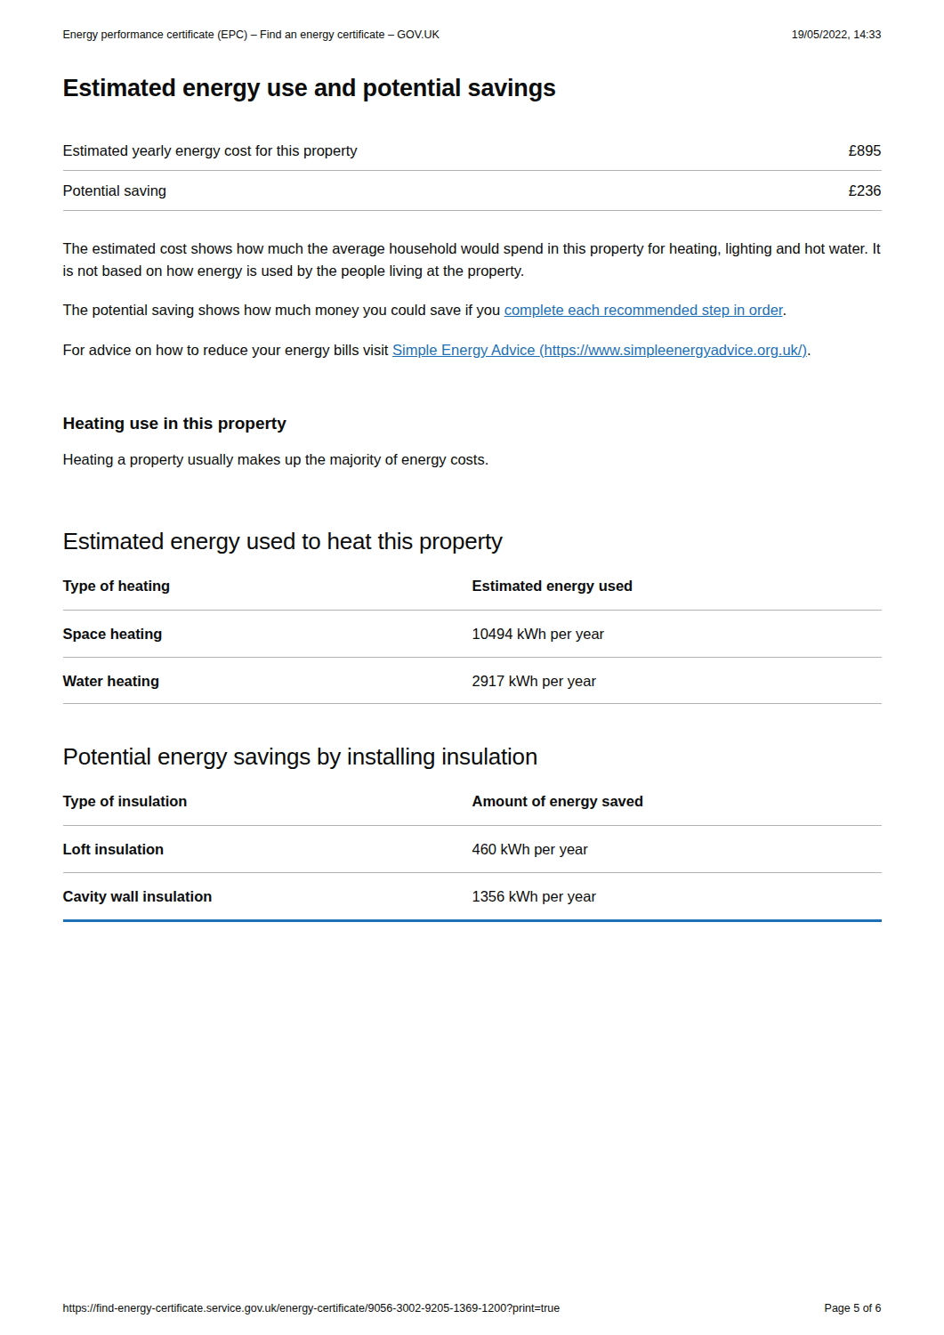Energy performance certificate (EPC) – Find an energy certificate – GOV.UK
19/05/2022, 14:33
Estimated energy use and potential savings
| Estimated yearly energy cost for this property | £895 |
| Potential saving | £236 |
The estimated cost shows how much the average household would spend in this property for heating, lighting and hot water. It is not based on how energy is used by the people living at the property.
The potential saving shows how much money you could save if you complete each recommended step in order.
For advice on how to reduce your energy bills visit Simple Energy Advice (https://www.simpleenergyadvice.org.uk/).
Heating use in this property
Heating a property usually makes up the majority of energy costs.
Estimated energy used to heat this property
| Type of heating | Estimated energy used |
| --- | --- |
| Space heating | 10494 kWh per year |
| Water heating | 2917 kWh per year |
Potential energy savings by installing insulation
| Type of insulation | Amount of energy saved |
| --- | --- |
| Loft insulation | 460 kWh per year |
| Cavity wall insulation | 1356 kWh per year |
https://find-energy-certificate.service.gov.uk/energy-certificate/9056-3002-9205-1369-1200?print=true
Page 5 of 6